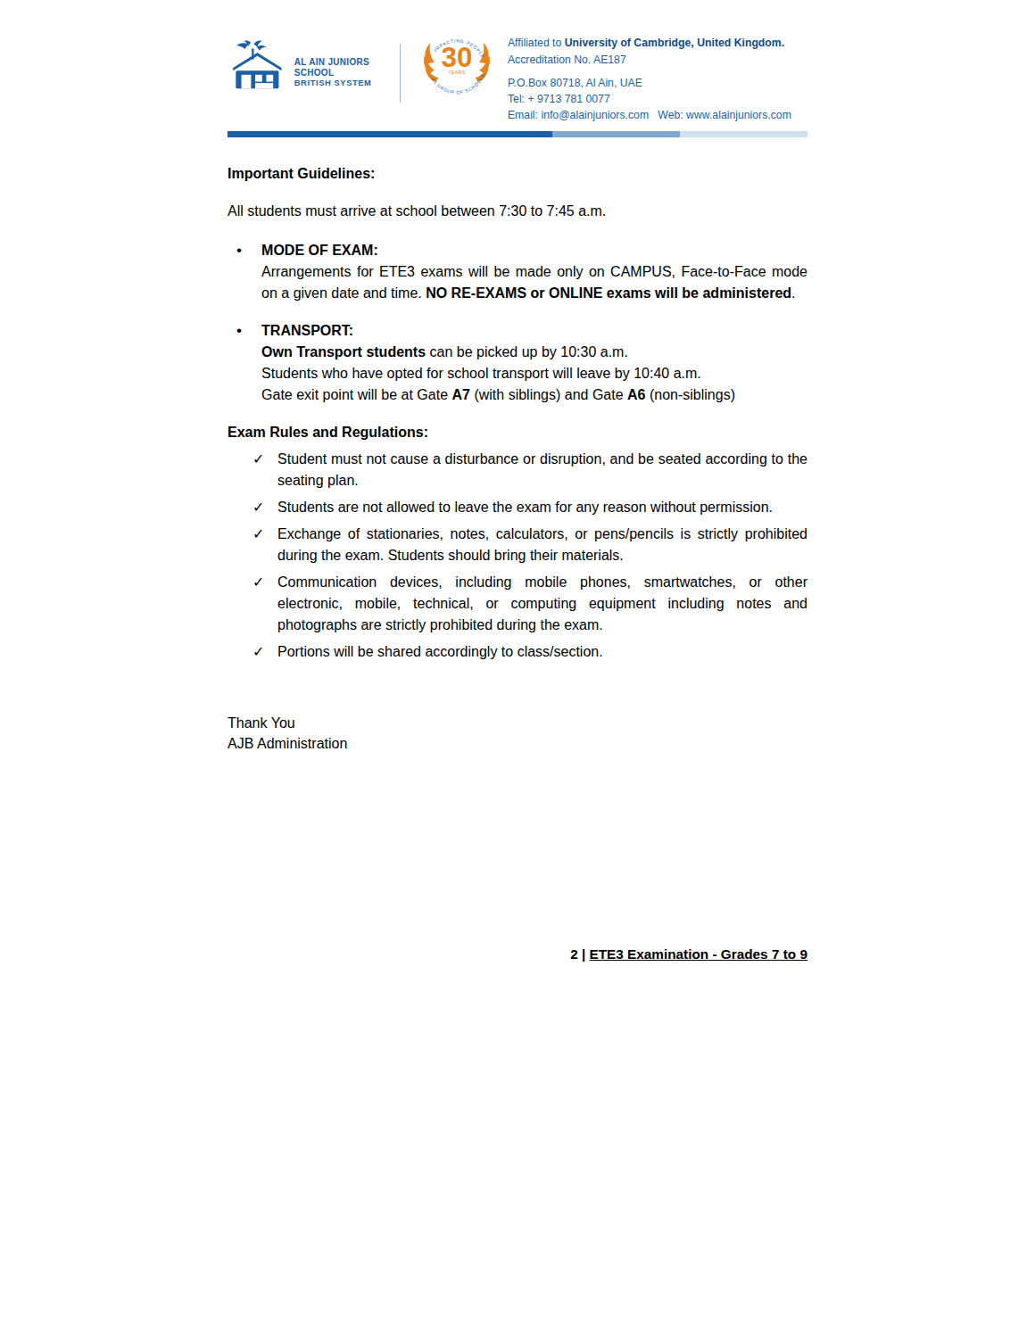AL AIN JUNIORS SCHOOL
BRITISH SYSTEM
30 YEARS IMPACTING PEOPLE AJ GROUP OF SCHOOLS
Affiliated to University of Cambridge, United Kingdom.
Accreditation No. AE187
P.O.Box 80718, Al Ain, UAE
Tel: + 9713 781 0077
Email: info@alainjuniors.com Web: www.alainjuniors.com
Important Guidelines:
All students must arrive at school between 7:30 to 7:45 a.m.
MODE OF EXAM:
Arrangements for ETE3 exams will be made only on CAMPUS, Face-to-Face mode on a given date and time. NO RE-EXAMS or ONLINE exams will be administered.
TRANSPORT:
Own Transport students can be picked up by 10:30 a.m.
Students who have opted for school transport will leave by 10:40 a.m.
Gate exit point will be at Gate A7 (with siblings) and Gate A6 (non-siblings)
Exam Rules and Regulations:
Student must not cause a disturbance or disruption, and be seated according to the seating plan.
Students are not allowed to leave the exam for any reason without permission.
Exchange of stationaries, notes, calculators, or pens/pencils is strictly prohibited during the exam. Students should bring their materials.
Communication devices, including mobile phones, smartwatches, or other electronic, mobile, technical, or computing equipment including notes and photographs are strictly prohibited during the exam.
Portions will be shared accordingly to class/section.
Thank You
AJB Administration
2 | ETE3 Examination - Grades 7 to 9